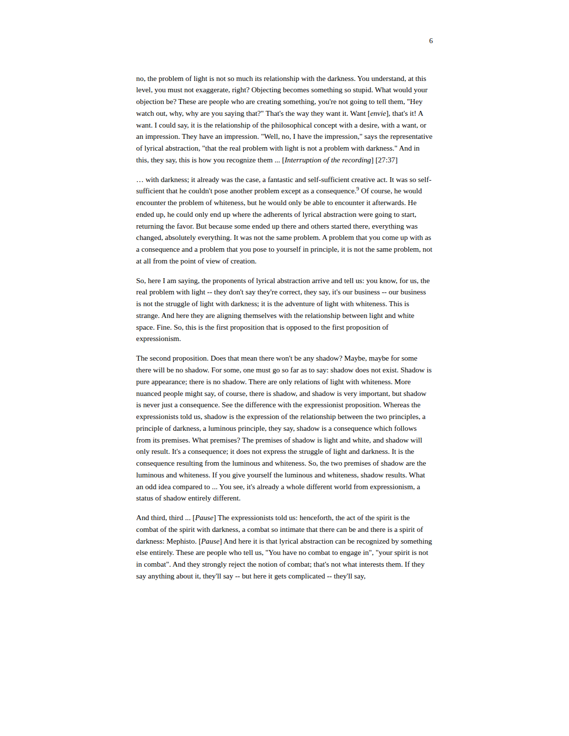6
no, the problem of light is not so much its relationship with the darkness. You understand, at this level, you must not exaggerate, right? Objecting becomes something so stupid. What would your objection be? These are people who are creating something, you're not going to tell them, "Hey watch out, why, why are you saying that?" That's the way they want it. Want [envie], that's it! A want. I could say, it is the relationship of the philosophical concept with a desire, with a want, or an impression. They have an impression. "Well, no, I have the impression," says the representative of lyrical abstraction, "that the real problem with light is not a problem with darkness." And in this, they say, this is how you recognize them ... [Interruption of the recording] [27:37]
… with darkness; it already was the case, a fantastic and self-sufficient creative act. It was so self-sufficient that he couldn't pose another problem except as a consequence.9 Of course, he would encounter the problem of whiteness, but he would only be able to encounter it afterwards. He ended up, he could only end up where the adherents of lyrical abstraction were going to start, returning the favor. But because some ended up there and others started there, everything was changed, absolutely everything. It was not the same problem. A problem that you come up with as a consequence and a problem that you pose to yourself in principle, it is not the same problem, not at all from the point of view of creation.
So, here I am saying, the proponents of lyrical abstraction arrive and tell us: you know, for us, the real problem with light -- they don't say they're correct, they say, it's our business -- our business is not the struggle of light with darkness; it is the adventure of light with whiteness. This is strange. And here they are aligning themselves with the relationship between light and white space. Fine. So, this is the first proposition that is opposed to the first proposition of expressionism.
The second proposition. Does that mean there won't be any shadow? Maybe, maybe for some there will be no shadow. For some, one must go so far as to say: shadow does not exist. Shadow is pure appearance; there is no shadow. There are only relations of light with whiteness. More nuanced people might say, of course, there is shadow, and shadow is very important, but shadow is never just a consequence. See the difference with the expressionist proposition. Whereas the expressionists told us, shadow is the expression of the relationship between the two principles, a principle of darkness, a luminous principle, they say, shadow is a consequence which follows from its premises. What premises? The premises of shadow is light and white, and shadow will only result. It's a consequence; it does not express the struggle of light and darkness. It is the consequence resulting from the luminous and whiteness. So, the two premises of shadow are the luminous and whiteness. If you give yourself the luminous and whiteness, shadow results. What an odd idea compared to ... You see, it's already a whole different world from expressionism, a status of shadow entirely different.
And third, third ... [Pause] The expressionists told us: henceforth, the act of the spirit is the combat of the spirit with darkness, a combat so intimate that there can be and there is a spirit of darkness: Mephisto. [Pause] And here it is that lyrical abstraction can be recognized by something else entirely. These are people who tell us, "You have no combat to engage in", "your spirit is not in combat". And they strongly reject the notion of combat; that's not what interests them. If they say anything about it, they'll say -- but here it gets complicated -- they'll say,